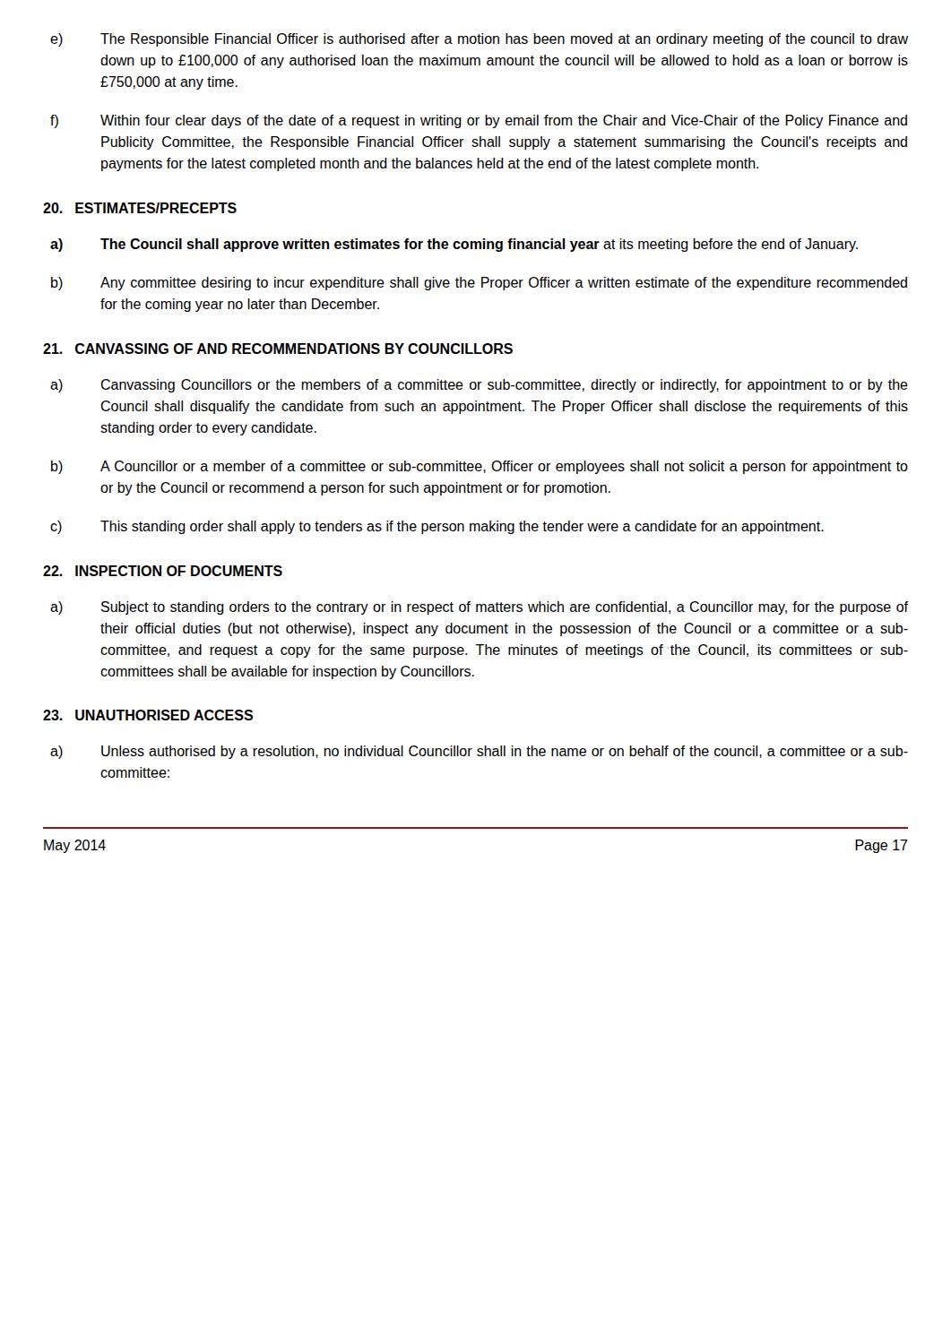e)
The Responsible Financial Officer is authorised after a motion has been moved at an ordinary meeting of the council to draw down up to £100,000 of any authorised loan the maximum amount the council will be allowed to hold as a loan or borrow is £750,000 at any time.
f)
Within four clear days of the date of a request in writing or by email from the Chair and Vice-Chair of the Policy Finance and Publicity Committee, the Responsible Financial Officer shall supply a statement summarising the Council's receipts and payments for the latest completed month and the balances held at the end of the latest complete month.
20. ESTIMATES/PRECEPTS
a)
The Council shall approve written estimates for the coming financial year at its meeting before the end of January.
b)
Any committee desiring to incur expenditure shall give the Proper Officer a written estimate of the expenditure recommended for the coming year no later than December.
21. CANVASSING OF AND RECOMMENDATIONS BY COUNCILLORS
a)
Canvassing Councillors or the members of a committee or sub-committee, directly or indirectly, for appointment to or by the Council shall disqualify the candidate from such an appointment. The Proper Officer shall disclose the requirements of this standing order to every candidate.
b)
A Councillor or a member of a committee or sub-committee, Officer or employees shall not solicit a person for appointment to or by the Council or recommend a person for such appointment or for promotion.
c)
This standing order shall apply to tenders as if the person making the tender were a candidate for an appointment.
22. INSPECTION OF DOCUMENTS
a)
Subject to standing orders to the contrary or in respect of matters which are confidential, a Councillor may, for the purpose of their official duties (but not otherwise), inspect any document in the possession of the Council or a committee or a sub-committee, and request a copy for the same purpose. The minutes of meetings of the Council, its committees or sub-committees shall be available for inspection by Councillors.
23. UNAUTHORISED ACCESS
a)
Unless authorised by a resolution, no individual Councillor shall in the name or on behalf of the council, a committee or a sub-committee:
May 2014 Page 17